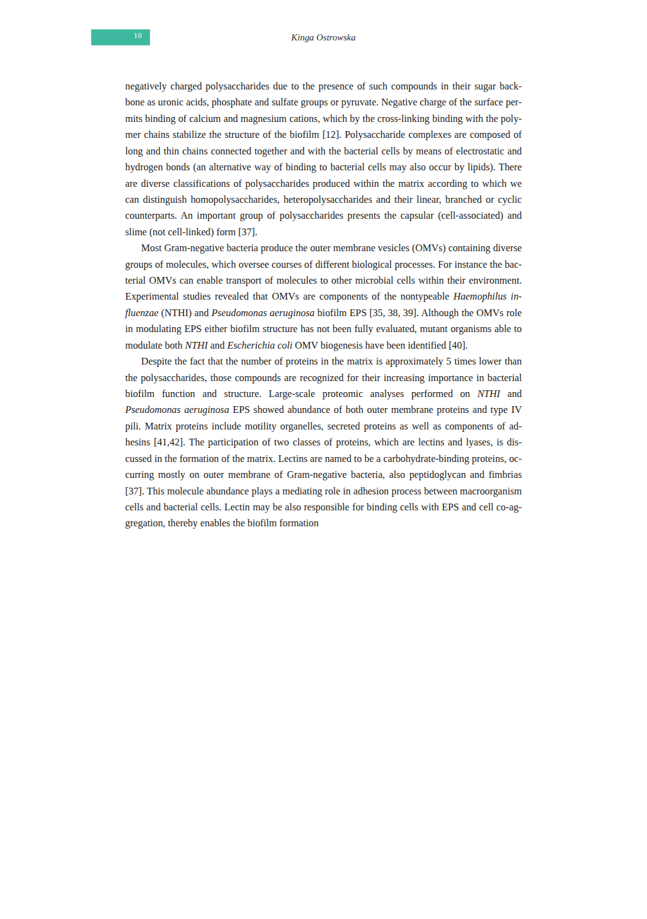10
Kinga Ostrowska
negatively charged polysaccharides due to the presence of such compounds in their sugar backbone as uronic acids, phosphate and sulfate groups or pyruvate. Negative charge of the surface permits binding of calcium and magnesium cations, which by the cross-linking binding with the polymer chains stabilize the structure of the biofilm [12]. Polysaccharide complexes are composed of long and thin chains connected together and with the bacterial cells by means of electrostatic and hydrogen bonds (an alternative way of binding to bacterial cells may also occur by lipids). There are diverse classifications of polysaccharides produced within the matrix according to which we can distinguish homopolysaccharides, heteropolysaccharides and their linear, branched or cyclic counterparts. An important group of polysaccharides presents the capsular (cell-associated) and slime (not cell-linked) form [37].
Most Gram-negative bacteria produce the outer membrane vesicles (OMVs) containing diverse groups of molecules, which oversee courses of different biological processes. For instance the bacterial OMVs can enable transport of molecules to other microbial cells within their environment. Experimental studies revealed that OMVs are components of the nontypeable Haemophilus influenzae (NTHI) and Pseudomonas aeruginosa biofilm EPS [35, 38, 39]. Although the OMVs role in modulating EPS either biofilm structure has not been fully evaluated, mutant organisms able to modulate both NTHI and Escherichia coli OMV biogenesis have been identified [40].
Despite the fact that the number of proteins in the matrix is approximately 5 times lower than the polysaccharides, those compounds are recognized for their increasing importance in bacterial biofilm function and structure. Large-scale proteomic analyses performed on NTHI and Pseudomonas aeruginosa EPS showed abundance of both outer membrane proteins and type IV pili. Matrix proteins include motility organelles, secreted proteins as well as components of adhesins [41,42]. The participation of two classes of proteins, which are lectins and lyases, is discussed in the formation of the matrix. Lectins are named to be a carbohydrate-binding proteins, occurring mostly on outer membrane of Gram-negative bacteria, also peptidoglycan and fimbrias [37]. This molecule abundance plays a mediating role in adhesion process between macroorganism cells and bacterial cells. Lectin may be also responsible for binding cells with EPS and cell co-aggregation, thereby enables the biofilm formation